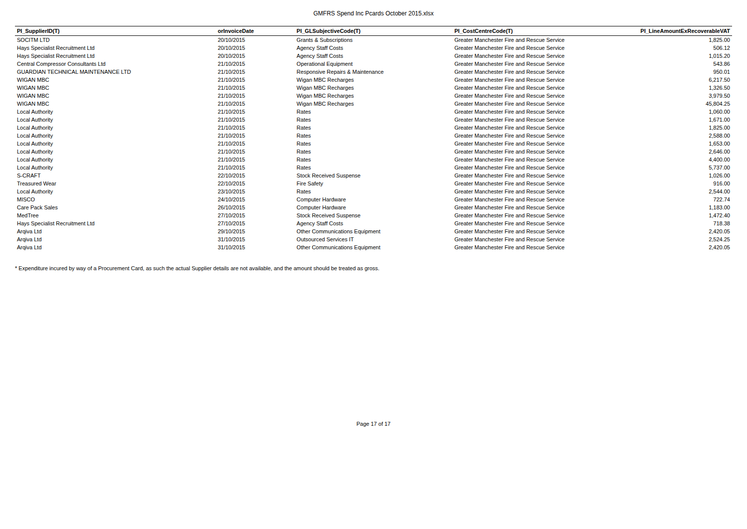GMFRS Spend Inc Pcards October 2015.xlsx
| PI_SupplierID(T) | orInvoiceDate | PI_GLSubjectiveCode(T) | PI_CostCentreCode(T) | PI_LineAmountExRecoverableVAT |
| --- | --- | --- | --- | --- |
| SOCITM LTD | 20/10/2015 | Grants & Subscriptions | Greater Manchester Fire and Rescue Service | 1,825.00 |
| Hays Specialist Recruitment Ltd | 20/10/2015 | Agency Staff Costs | Greater Manchester Fire and Rescue Service | 506.12 |
| Hays Specialist Recruitment Ltd | 20/10/2015 | Agency Staff Costs | Greater Manchester Fire and Rescue Service | 1,015.20 |
| Central Compressor Consultants Ltd | 21/10/2015 | Operational Equipment | Greater Manchester Fire and Rescue Service | 543.86 |
| GUARDIAN TECHNICAL MAINTENANCE LTD | 21/10/2015 | Responsive Repairs & Maintenance | Greater Manchester Fire and Rescue Service | 950.01 |
| WIGAN MBC | 21/10/2015 | Wigan MBC Recharges | Greater Manchester Fire and Rescue Service | 6,217.50 |
| WIGAN MBC | 21/10/2015 | Wigan MBC Recharges | Greater Manchester Fire and Rescue Service | 1,326.50 |
| WIGAN MBC | 21/10/2015 | Wigan MBC Recharges | Greater Manchester Fire and Rescue Service | 3,979.50 |
| WIGAN MBC | 21/10/2015 | Wigan MBC Recharges | Greater Manchester Fire and Rescue Service | 45,804.25 |
| Local Authority | 21/10/2015 | Rates | Greater Manchester Fire and Rescue Service | 1,060.00 |
| Local Authority | 21/10/2015 | Rates | Greater Manchester Fire and Rescue Service | 1,671.00 |
| Local Authority | 21/10/2015 | Rates | Greater Manchester Fire and Rescue Service | 1,825.00 |
| Local Authority | 21/10/2015 | Rates | Greater Manchester Fire and Rescue Service | 2,588.00 |
| Local Authority | 21/10/2015 | Rates | Greater Manchester Fire and Rescue Service | 1,653.00 |
| Local Authority | 21/10/2015 | Rates | Greater Manchester Fire and Rescue Service | 2,646.00 |
| Local Authority | 21/10/2015 | Rates | Greater Manchester Fire and Rescue Service | 4,400.00 |
| Local Authority | 21/10/2015 | Rates | Greater Manchester Fire and Rescue Service | 5,737.00 |
| S-CRAFT | 22/10/2015 | Stock Received Suspense | Greater Manchester Fire and Rescue Service | 1,026.00 |
| Treasured Wear | 22/10/2015 | Fire Safety | Greater Manchester Fire and Rescue Service | 916.00 |
| Local Authority | 23/10/2015 | Rates | Greater Manchester Fire and Rescue Service | 2,544.00 |
| MISCO | 24/10/2015 | Computer Hardware | Greater Manchester Fire and Rescue Service | 722.74 |
| Care Pack Sales | 26/10/2015 | Computer Hardware | Greater Manchester Fire and Rescue Service | 1,183.00 |
| MedTree | 27/10/2015 | Stock Received Suspense | Greater Manchester Fire and Rescue Service | 1,472.40 |
| Hays Specialist Recruitment Ltd | 27/10/2015 | Agency Staff Costs | Greater Manchester Fire and Rescue Service | 718.38 |
| Arqiva Ltd | 29/10/2015 | Other Communications Equipment | Greater Manchester Fire and Rescue Service | 2,420.05 |
| Arqiva Ltd | 31/10/2015 | Outsourced Services IT | Greater Manchester Fire and Rescue Service | 2,524.25 |
| Arqiva Ltd | 31/10/2015 | Other Communications Equipment | Greater Manchester Fire and Rescue Service | 2,420.05 |
* Expenditure incured by way of a Procurement Card, as such the actual Supplier details are not available, and the amount should be treated as gross.
Page 17 of 17